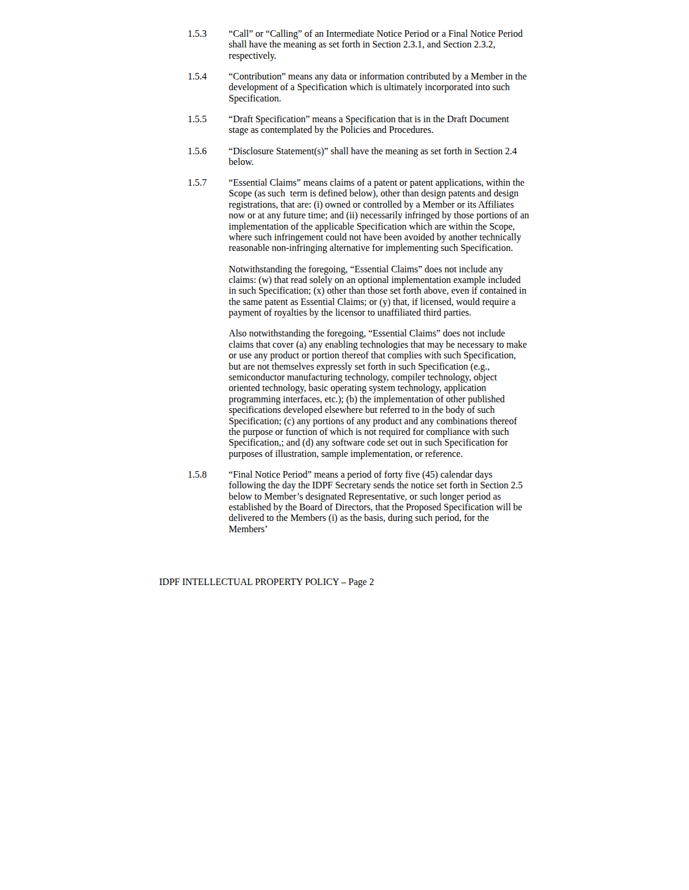1.5.3
“Call” or “Calling” of an Intermediate Notice Period or a Final Notice Period shall have the meaning as set forth in Section 2.3.1, and Section 2.3.2, respectively.
1.5.4
“Contribution” means any data or information contributed by a Member in the development of a Specification which is ultimately incorporated into such Specification.
1.5.5
“Draft Specification” means a Specification that is in the Draft Document stage as contemplated by the Policies and Procedures.
1.5.6
“Disclosure Statement(s)” shall have the meaning as set forth in Section 2.4 below.
1.5.7
“Essential Claims” means claims of a patent or patent applications, within the Scope (as such term is defined below), other than design patents and design registrations, that are: (i) owned or controlled by a Member or its Affiliates now or at any future time; and (ii) necessarily infringed by those portions of an implementation of the applicable Specification which are within the Scope, where such infringement could not have been avoided by another technically reasonable non-infringing alternative for implementing such Specification.
Notwithstanding the foregoing, “Essential Claims” does not include any claims: (w) that read solely on an optional implementation example included in such Specification; (x) other than those set forth above, even if contained in the same patent as Essential Claims; or (y) that, if licensed, would require a payment of royalties by the licensor to unaffiliated third parties.
Also notwithstanding the foregoing, “Essential Claims” does not include claims that cover (a) any enabling technologies that may be necessary to make or use any product or portion thereof that complies with such Specification, but are not themselves expressly set forth in such Specification (e.g., semiconductor manufacturing technology, compiler technology, object oriented technology, basic operating system technology, application programming interfaces, etc.); (b) the implementation of other published specifications developed elsewhere but referred to in the body of such Specification; (c) any portions of any product and any combinations thereof the purpose or function of which is not required for compliance with such Specification,; and (d) any software code set out in such Specification for purposes of illustration, sample implementation, or reference.
1.5.8
“Final Notice Period” means a period of forty five (45) calendar days following the day the IDPF Secretary sends the notice set forth in Section 2.5 below to Member’s designated Representative, or such longer period as established by the Board of Directors, that the Proposed Specification will be delivered to the Members (i) as the basis, during such period, for the Members’
IDPF INTELLECTUAL PROPERTY POLICY – Page 2